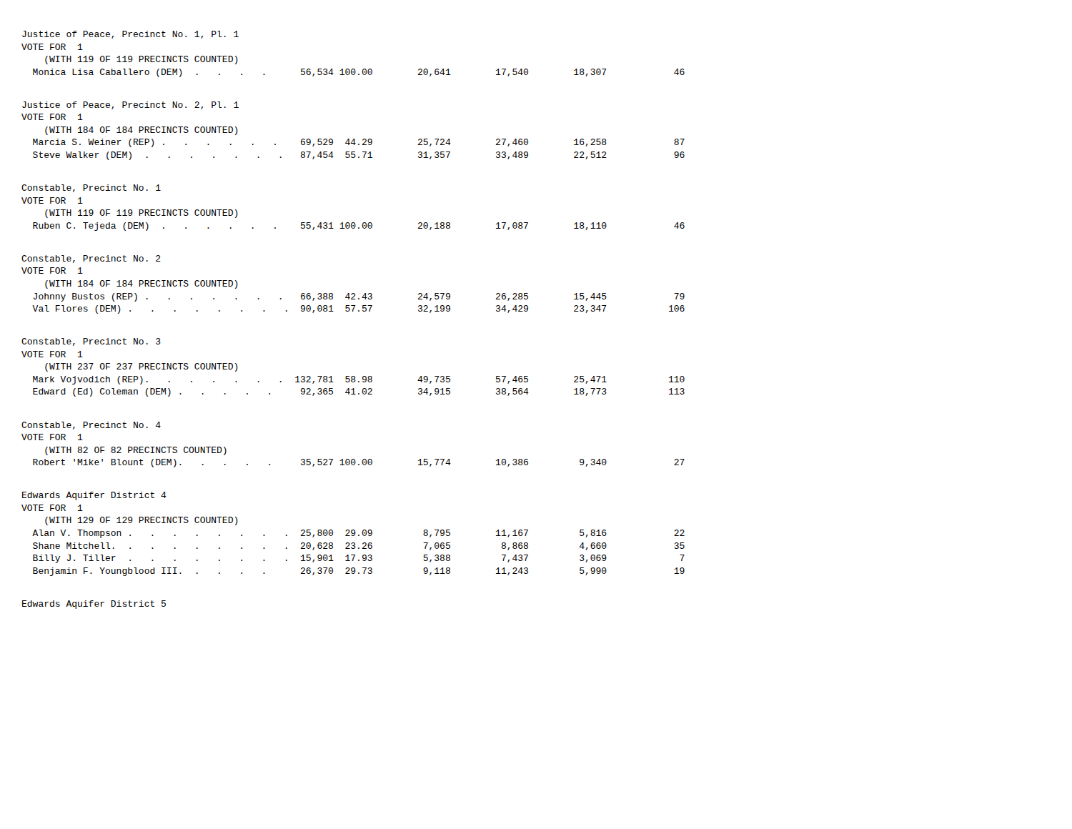Justice of Peace, Precinct No. 1, Pl. 1
VOTE FOR  1
    (WITH 119 OF 119 PRECINCTS COUNTED)
  Monica Lisa Caballero (DEM)  .   .   .   .      56,534 100.00        20,641        17,540        18,307            46
Justice of Peace, Precinct No. 2, Pl. 1
VOTE FOR  1
    (WITH 184 OF 184 PRECINCTS COUNTED)
  Marcia S. Weiner (REP) .   .   .   .   .   .    69,529  44.29        25,724        27,460        16,258            87
  Steve Walker (DEM)  .   .   .   .   .   .   .   87,454  55.71        31,357        33,489        22,512            96
Constable, Precinct No. 1
VOTE FOR  1
    (WITH 119 OF 119 PRECINCTS COUNTED)
  Ruben C. Tejeda (DEM)  .   .   .   .   .   .    55,431 100.00        20,188        17,087        18,110            46
Constable, Precinct No. 2
VOTE FOR  1
    (WITH 184 OF 184 PRECINCTS COUNTED)
  Johnny Bustos (REP) .   .   .   .   .   .   .   66,388  42.43        24,579        26,285        15,445            79
  Val Flores (DEM) .   .   .   .   .   .   .   .  90,081  57.57        32,199        34,429        23,347           106
Constable, Precinct No. 3
VOTE FOR  1
    (WITH 237 OF 237 PRECINCTS COUNTED)
  Mark Vojvodich (REP).   .   .   .   .   .   .  132,781  58.98        49,735        57,465        25,471           110
  Edward (Ed) Coleman (DEM) .   .   .   .   .     92,365  41.02        34,915        38,564        18,773           113
Constable, Precinct No. 4
VOTE FOR  1
    (WITH 82 OF 82 PRECINCTS COUNTED)
  Robert 'Mike' Blount (DEM).   .   .   .   .     35,527 100.00        15,774        10,386         9,340            27
Edwards Aquifer District 4
VOTE FOR  1
    (WITH 129 OF 129 PRECINCTS COUNTED)
  Alan V. Thompson .   .   .   .   .   .   .   .  25,800  29.09         8,795        11,167         5,816            22
  Shane Mitchell.  .   .   .   .   .   .   .   .  20,628  23.26         7,065         8,868         4,660            35
  Billy J. Tiller  .   .   .   .   .   .   .   .  15,901  17.93         5,388         7,437         3,069             7
  Benjamin F. Youngblood III.  .   .   .   .      26,370  29.73         9,118        11,243         5,990            19
Edwards Aquifer District 5